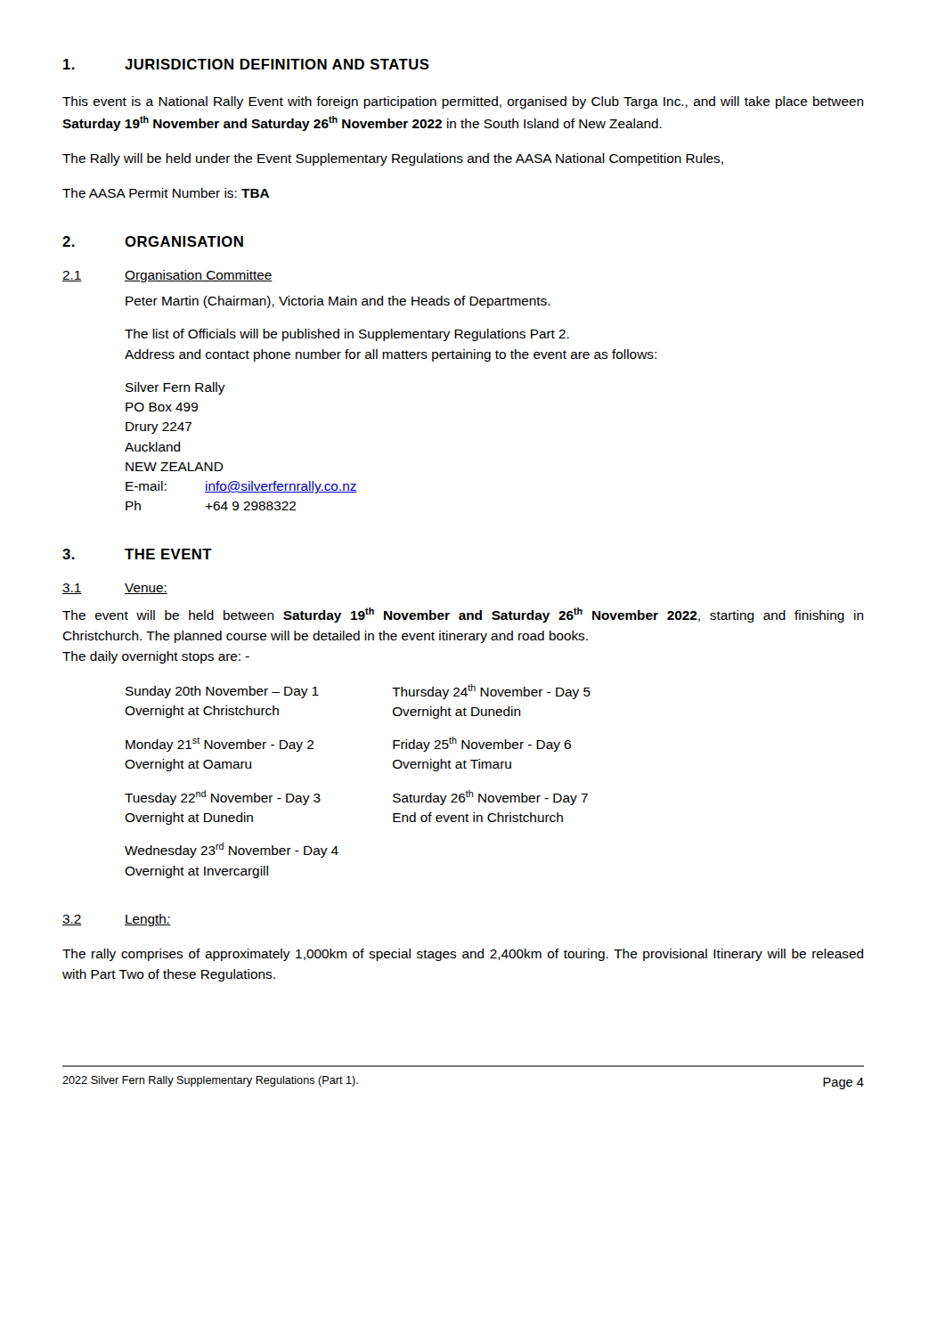1. JURISDICTION DEFINITION AND STATUS
This event is a National Rally Event with foreign participation permitted, organised by Club Targa Inc., and will take place between Saturday 19th November and Saturday 26th November 2022 in the South Island of New Zealand.
The Rally will be held under the Event Supplementary Regulations and the AASA National Competition Rules,
The AASA Permit Number is: TBA
2. ORGANISATION
2.1 Organisation Committee
Peter Martin (Chairman), Victoria Main and the Heads of Departments.
The list of Officials will be published in Supplementary Regulations Part 2.
Address and contact phone number for all matters pertaining to the event are as follows:
Silver Fern Rally
PO Box 499
Drury 2247
Auckland
NEW ZEALAND
E-mail: info@silverfernrally.co.nz
Ph+64 9 2988322
3. THE EVENT
3.1 Venue:
The event will be held between Saturday 19th November and Saturday 26th November 2022, starting and finishing in Christchurch. The planned course will be detailed in the event itinerary and road books.
The daily overnight stops are: -
| Sunday 20th November – Day 1 Overnight at Christchurch | Thursday 24 th November - Day 5 Overnight at Dunedin |
| Monday 21 st November - Day 2 Overnight at Oamaru | Friday 25 th November - Day 6 Overnight at Timaru |
| Tuesday 22 nd November - Day 3 Overnight at Dunedin | Saturday 26 th November - Day 7 End of event in Christchurch |
| Wednesday 23 rd November - Day 4 Overnight at Invercargill | |
3.2 Length:
The rally comprises of approximately 1,000km of special stages and 2,400km of touring. The provisional Itinerary will be released with Part Two of these Regulations.
2022 Silver Fern Rally Supplementary Regulations (Part 1). Page 4